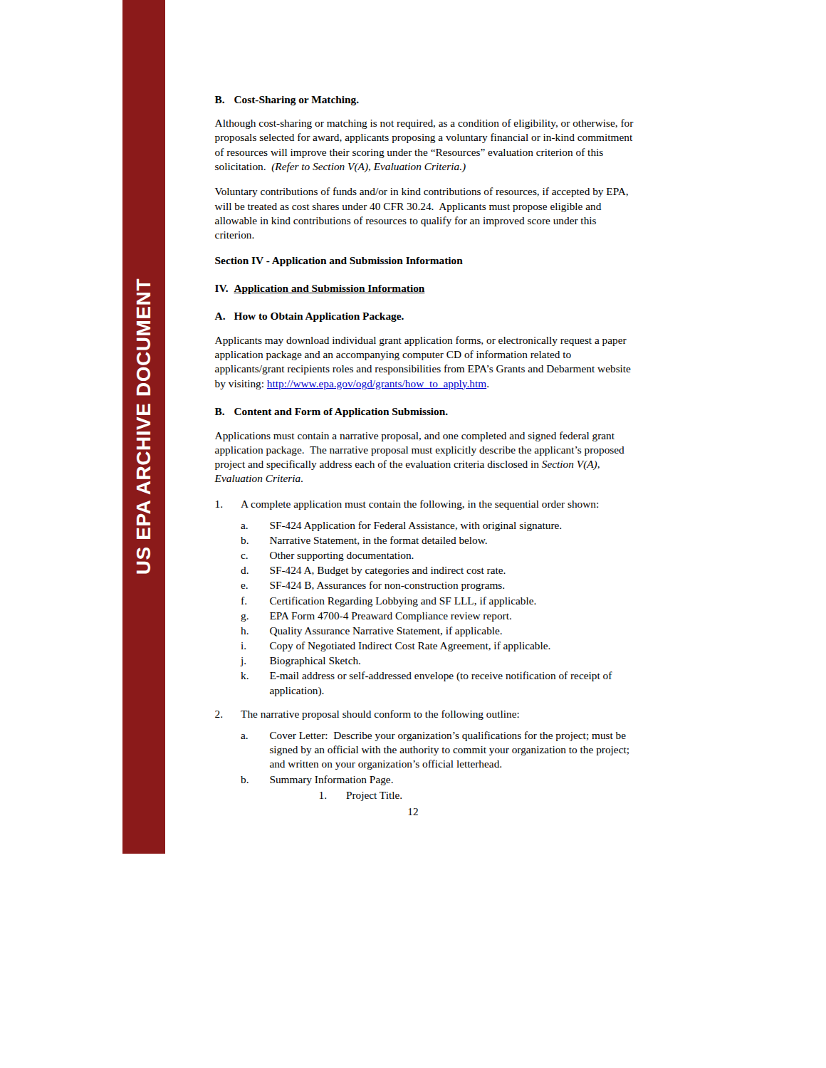US EPA ARCHIVE DOCUMENT
B. Cost-Sharing or Matching.
Although cost-sharing or matching is not required, as a condition of eligibility, or otherwise, for proposals selected for award, applicants proposing a voluntary financial or in-kind commitment of resources will improve their scoring under the “Resources” evaluation criterion of this solicitation. (Refer to Section V(A), Evaluation Criteria.)
Voluntary contributions of funds and/or in kind contributions of resources, if accepted by EPA, will be treated as cost shares under 40 CFR 30.24. Applicants must propose eligible and allowable in kind contributions of resources to qualify for an improved score under this criterion.
Section IV - Application and Submission Information
IV. Application and Submission Information
A. How to Obtain Application Package.
Applicants may download individual grant application forms, or electronically request a paper application package and an accompanying computer CD of information related to applicants/grant recipients roles and responsibilities from EPA’s Grants and Debarment website by visiting: http://www.epa.gov/ogd/grants/how_to_apply.htm.
B. Content and Form of Application Submission.
Applications must contain a narrative proposal, and one completed and signed federal grant application package. The narrative proposal must explicitly describe the applicant’s proposed project and specifically address each of the evaluation criteria disclosed in Section V(A), Evaluation Criteria.
1. A complete application must contain the following, in the sequential order shown:
a. SF-424 Application for Federal Assistance, with original signature.
b. Narrative Statement, in the format detailed below.
c. Other supporting documentation.
d. SF-424 A, Budget by categories and indirect cost rate.
e. SF-424 B, Assurances for non-construction programs.
f. Certification Regarding Lobbying and SF LLL, if applicable.
g. EPA Form 4700-4 Preaward Compliance review report.
h. Quality Assurance Narrative Statement, if applicable.
i. Copy of Negotiated Indirect Cost Rate Agreement, if applicable.
j. Biographical Sketch.
k. E-mail address or self-addressed envelope (to receive notification of receipt of application).
2. The narrative proposal should conform to the following outline:
a. Cover Letter: Describe your organization’s qualifications for the project; must be signed by an official with the authority to commit your organization to the project; and written on your organization’s official letterhead.
b. Summary Information Page.
1. Project Title.
12